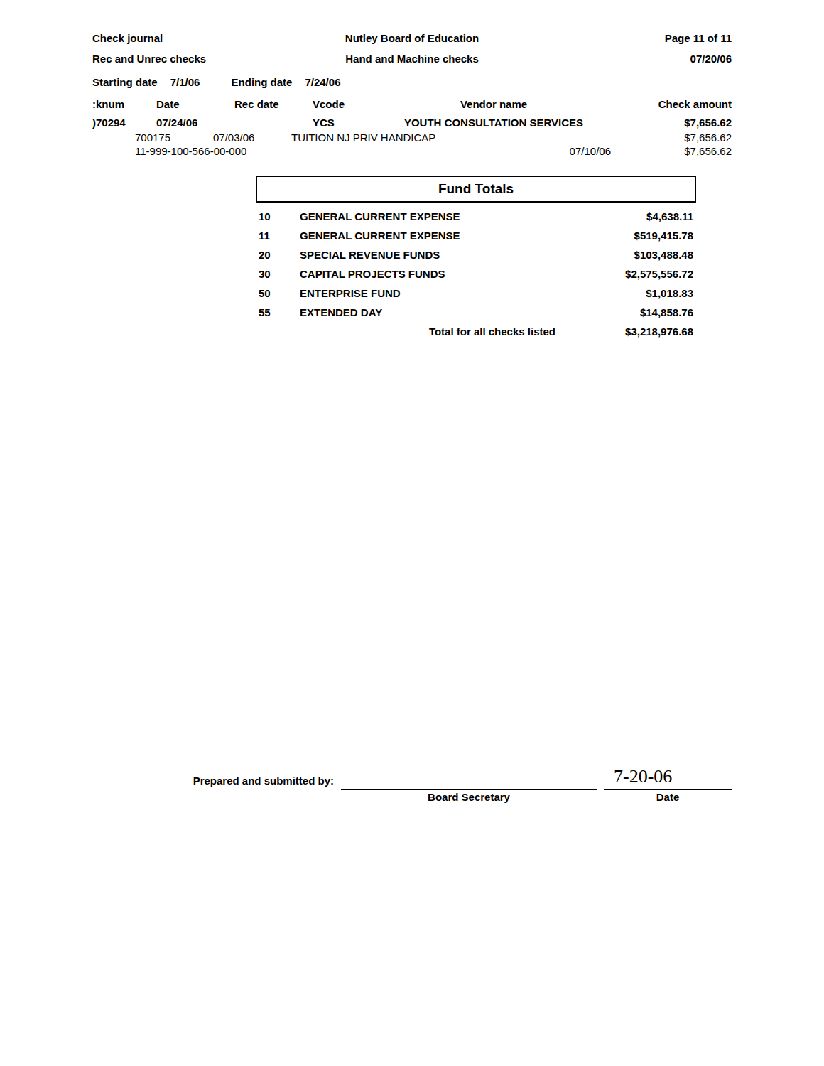Check journal
Rec and Unrec checks
Nutley Board of Education
Hand and Machine checks
Page 11 of 11
07/20/06
Starting date 7/1/06 Ending date 7/24/06
:knum
Date
Rec date
Vcode
Vendor name
Check amount
)70294
07/24/06
YCS
YOUTH CONSULTATION SERVICES
$7,656.62
700175
07/03/06
TUITION NJ PRIV HANDICAP
$7,656.62
11-999-100-566-00-000
07/10/06
$7,656.62
Fund Totals
| 10 | GENERAL CURRENT EXPENSE | $4,638.11 |
| 11 | GENERAL CURRENT EXPENSE | $519,415.78 |
| 20 | SPECIAL REVENUE FUNDS | $103,488.48 |
| 30 | CAPITAL PROJECTS FUNDS | $2,575,556.72 |
| 50 | ENTERPRISE FUND | $1,018.83 |
| 55 | EXTENDED DAY | $14,858.76 |
| | Total for all checks listed | $3,218,976.68 |
Prepared and submitted by:
  
7-20-06
Board Secretary
Date